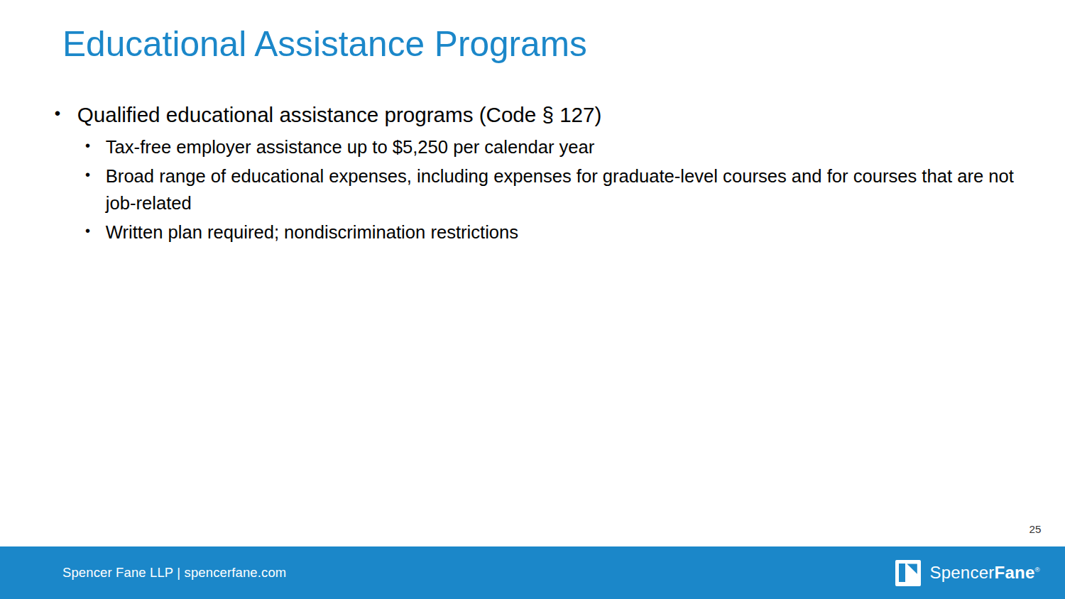Educational Assistance Programs
Qualified educational assistance programs (Code § 127)
Tax-free employer assistance up to $5,250 per calendar year
Broad range of educational expenses, including expenses for graduate-level courses and for courses that are not job-related
Written plan required; nondiscrimination restrictions
25
Spencer Fane LLP | spencerfane.com
SpencerFane®